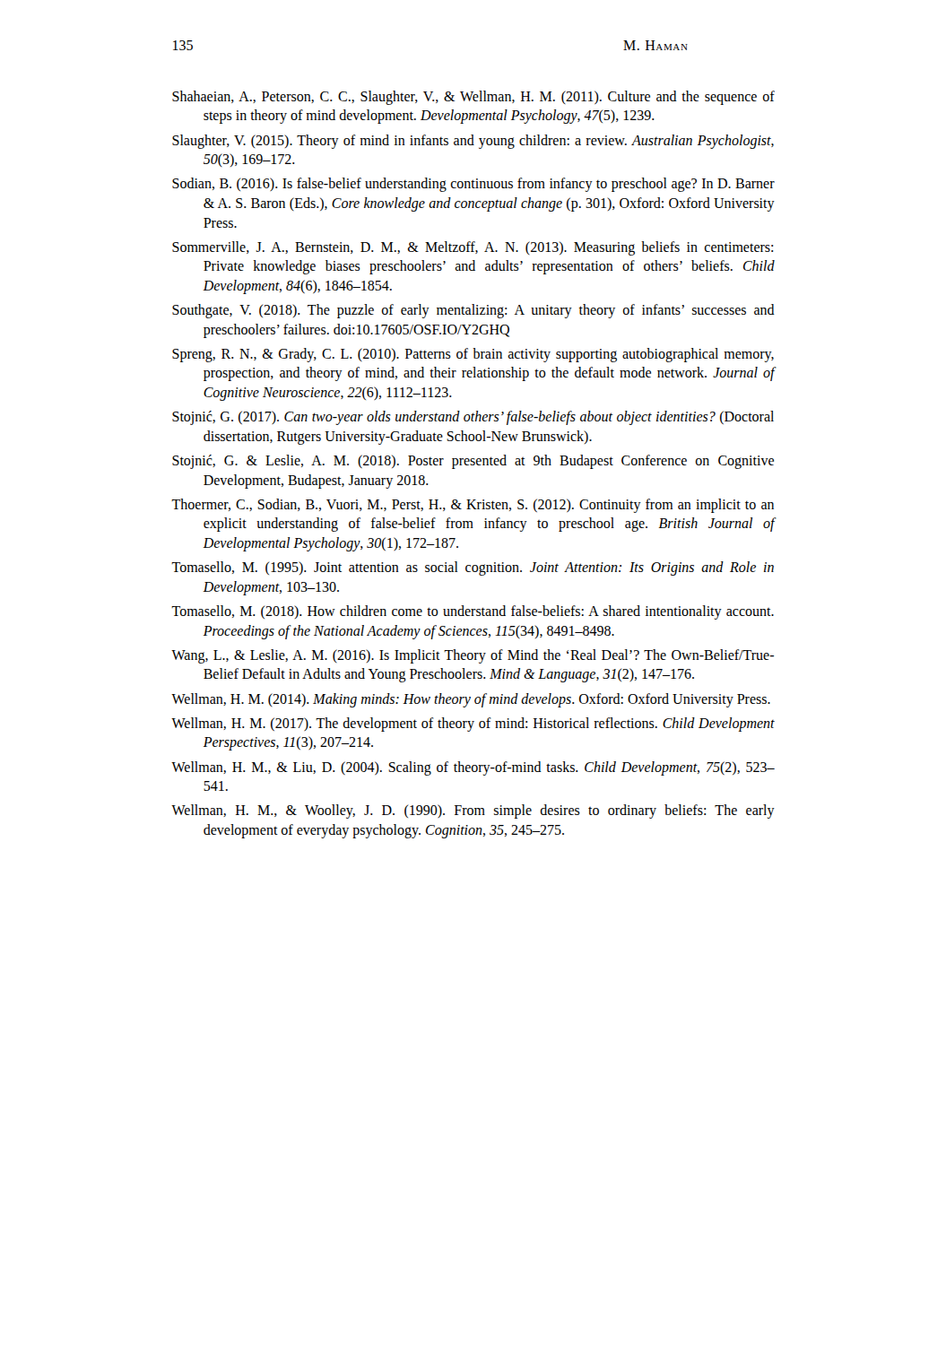135 M. Haman
Shahaeian, A., Peterson, C. C., Slaughter, V., & Wellman, H. M. (2011). Culture and the sequence of steps in theory of mind development. Developmental Psychology, 47(5), 1239.
Slaughter, V. (2015). Theory of mind in infants and young children: a review. Australian Psychologist, 50(3), 169–172.
Sodian, B. (2016). Is false-belief understanding continuous from infancy to preschool age? In D. Barner & A. S. Baron (Eds.), Core knowledge and conceptual change (p. 301), Oxford: Oxford University Press.
Sommerville, J. A., Bernstein, D. M., & Meltzoff, A. N. (2013). Measuring beliefs in centimeters: Private knowledge biases preschoolers’ and adults’ representation of others’ beliefs. Child Development, 84(6), 1846–1854.
Southgate, V. (2018). The puzzle of early mentalizing: A unitary theory of infants’ successes and preschoolers’ failures. doi:10.17605/OSF.IO/Y2GHQ
Spreng, R. N., & Grady, C. L. (2010). Patterns of brain activity supporting autobiographical memory, prospection, and theory of mind, and their relationship to the default mode network. Journal of Cognitive Neuroscience, 22(6), 1112–1123.
Stojnić, G. (2017). Can two-year olds understand others’ false-beliefs about object identities? (Doctoral dissertation, Rutgers University-Graduate School-New Brunswick).
Stojnić, G. & Leslie, A. M. (2018). Poster presented at 9th Budapest Conference on Cognitive Development, Budapest, January 2018.
Thoermer, C., Sodian, B., Vuori, M., Perst, H., & Kristen, S. (2012). Continuity from an implicit to an explicit understanding of false-belief from infancy to preschool age. British Journal of Developmental Psychology, 30(1), 172–187.
Tomasello, M. (1995). Joint attention as social cognition. Joint Attention: Its Origins and Role in Development, 103–130.
Tomasello, M. (2018). How children come to understand false-beliefs: A shared intentionality account. Proceedings of the National Academy of Sciences, 115(34), 8491–8498.
Wang, L., & Leslie, A. M. (2016). Is Implicit Theory of Mind the ‘Real Deal’? The Own-Belief/True-Belief Default in Adults and Young Preschoolers. Mind & Language, 31(2), 147–176.
Wellman, H. M. (2014). Making minds: How theory of mind develops. Oxford: Oxford University Press.
Wellman, H. M. (2017). The development of theory of mind: Historical reflections. Child Development Perspectives, 11(3), 207–214.
Wellman, H. M., & Liu, D. (2004). Scaling of theory-of-mind tasks. Child Development, 75(2), 523–541.
Wellman, H. M., & Woolley, J. D. (1990). From simple desires to ordinary beliefs: The early development of everyday psychology. Cognition, 35, 245–275.